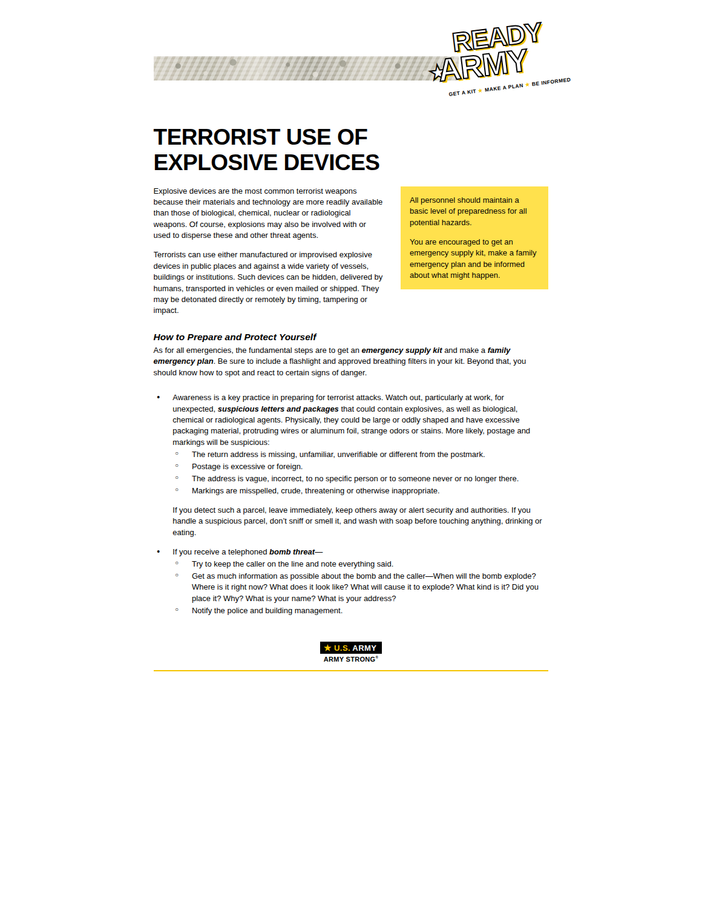READY
★
ARMY
GET A KIT ★ MAKE A PLAN ★ BE INFORMED
TERRORIST USE OF
EXPLOSIVE DEVICES
All personnel should maintain a basic level of preparedness for all potential hazards.
You are encouraged to get an emergency supply kit, make a family emergency plan and be informed about what might happen.
Explosive devices are the most common terrorist weapons because their materials and technology are more readily available than those of biological, chemical, nuclear or radiological weapons. Of course, explosions may also be involved with or used to disperse these and other threat agents.
Terrorists can use either manufactured or improvised explosive devices in public places and against a wide variety of vessels, buildings or institutions. Such devices can be hidden, delivered by humans, transported in vehicles or even mailed or shipped. They may be detonated directly or remotely by timing, tampering or impact.
How to Prepare and Protect Yourself
As for all emergencies, the fundamental steps are to get an emergency supply kit and make a family emergency plan. Be sure to include a flashlight and approved breathing filters in your kit. Beyond that, you should know how to spot and react to certain signs of danger.
Awareness is a key practice in preparing for terrorist attacks. Watch out, particularly at work, for unexpected, suspicious letters and packages that could contain explosives, as well as biological, chemical or radiological agents. Physically, they could be large or oddly shaped and have excessive packaging material, protruding wires or aluminum foil, strange odors or stains. More likely, postage and markings will be suspicious:
The return address is missing, unfamiliar, unverifiable or different from the postmark.
Postage is excessive or foreign.
The address is vague, incorrect, to no specific person or to someone never or no longer there.
Markings are misspelled, crude, threatening or otherwise inappropriate.
If you detect such a parcel, leave immediately, keep others away or alert security and authorities. If you handle a suspicious parcel, don’t sniff or smell it, and wash with soap before touching anything, drinking or eating.
If you receive a telephoned bomb threat—
Try to keep the caller on the line and note everything said.
Get as much information as possible about the bomb and the caller—When will the bomb explode? Where is it right now? What does it look like? What will cause it to explode? What kind is it? Did you place it? Why? What is your name? What is your address?
Notify the police and building management.
★U.S. ARMY
ARMY STRONG®